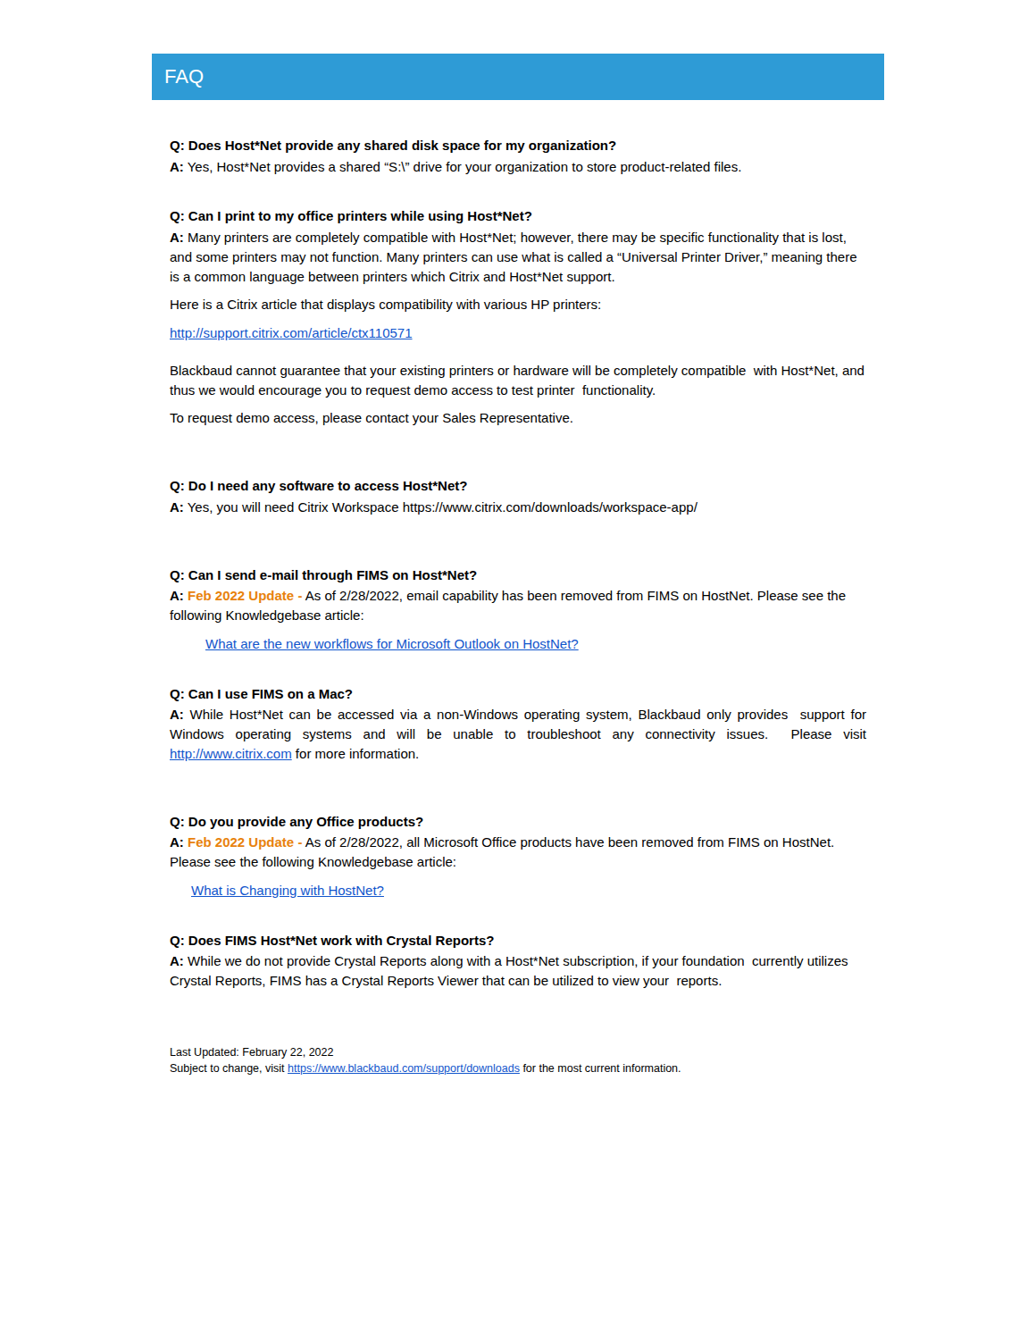FAQ
Q: Does Host*Net provide any shared disk space for my organization?
A: Yes, Host*Net provides a shared “S:\” drive for your organization to store product-related files.
Q: Can I print to my office printers while using Host*Net?
A: Many printers are completely compatible with Host*Net; however, there may be specific functionality that is lost, and some printers may not function. Many printers can use what is called a “Universal Printer Driver,” meaning there is a common language between printers which Citrix and Host*Net support.
Here is a Citrix article that displays compatibility with various HP printers:
http://support.citrix.com/article/ctx110571
Blackbaud cannot guarantee that your existing printers or hardware will be completely compatible with Host*Net, and thus we would encourage you to request demo access to test printer functionality.
To request demo access, please contact your Sales Representative.
Q: Do I need any software to access Host*Net?
A: Yes, you will need Citrix Workspace https://www.citrix.com/downloads/workspace-app/
Q: Can I send e-mail through FIMS on Host*Net?
A: Feb 2022 Update - As of 2/28/2022, email capability has been removed from FIMS on HostNet. Please see the following Knowledgebase article:
What are the new workflows for Microsoft Outlook on HostNet?
Q: Can I use FIMS on a Mac?
A: While Host*Net can be accessed via a non-Windows operating system, Blackbaud only provides support for Windows operating systems and will be unable to troubleshoot any connectivity issues. Please visit http://www.citrix.com for more information.
Q: Do you provide any Office products?
A: Feb 2022 Update - As of 2/28/2022, all Microsoft Office products have been removed from FIMS on HostNet. Please see the following Knowledgebase article:
What is Changing with HostNet?
Q: Does FIMS Host*Net work with Crystal Reports?
A: While we do not provide Crystal Reports along with a Host*Net subscription, if your foundation currently utilizes Crystal Reports, FIMS has a Crystal Reports Viewer that can be utilized to view your reports.
Last Updated: February 22, 2022
Subject to change, visit https://www.blackbaud.com/support/downloads for the most current information.